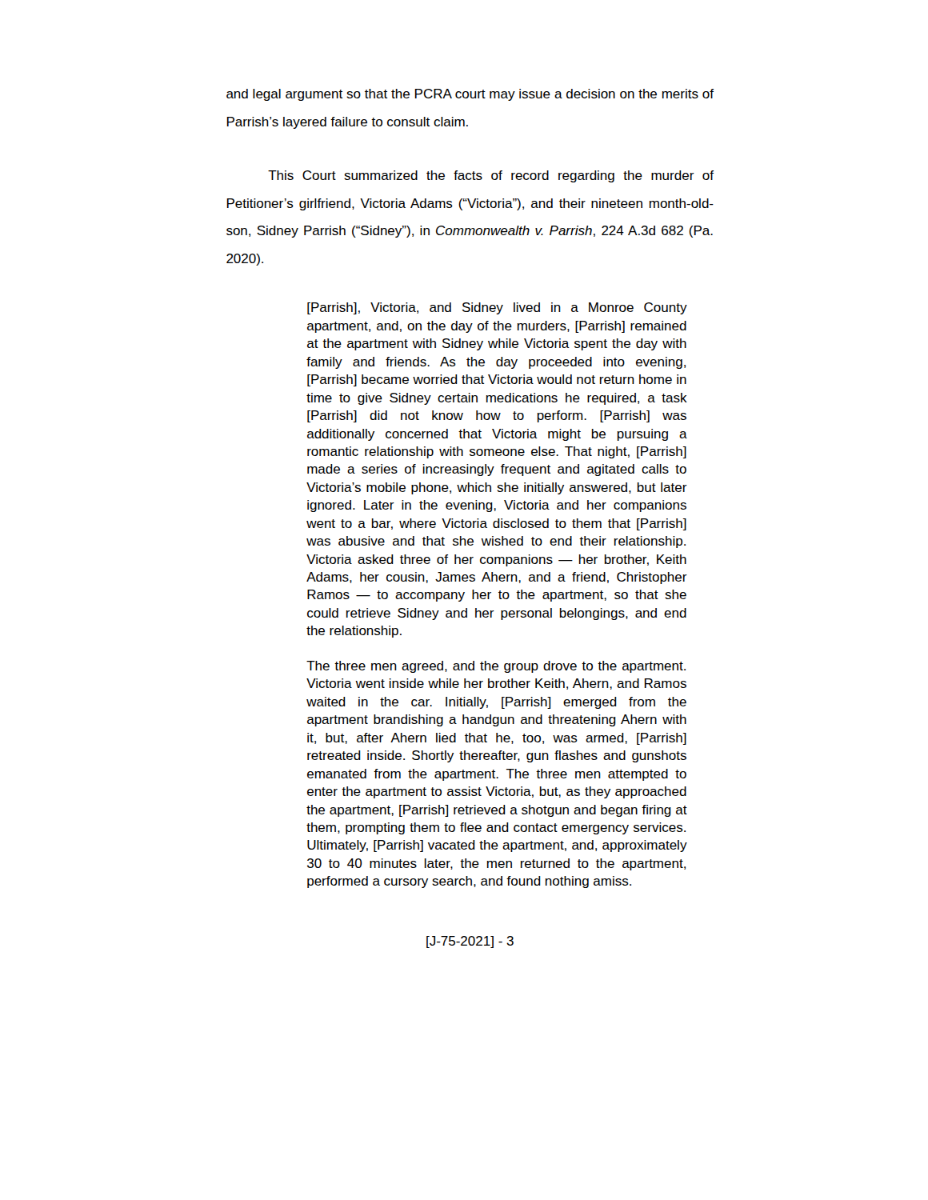and legal argument so that the PCRA court may issue a decision on the merits of Parrish’s layered failure to consult claim.
This Court summarized the facts of record regarding the murder of Petitioner’s girlfriend, Victoria Adams (“Victoria”), and their nineteen month-old-son, Sidney Parrish (“Sidney”), in Commonwealth v. Parrish, 224 A.3d 682 (Pa. 2020).
[Parrish], Victoria, and Sidney lived in a Monroe County apartment, and, on the day of the murders, [Parrish] remained at the apartment with Sidney while Victoria spent the day with family and friends. As the day proceeded into evening, [Parrish] became worried that Victoria would not return home in time to give Sidney certain medications he required, a task [Parrish] did not know how to perform. [Parrish] was additionally concerned that Victoria might be pursuing a romantic relationship with someone else. That night, [Parrish] made a series of increasingly frequent and agitated calls to Victoria’s mobile phone, which she initially answered, but later ignored. Later in the evening, Victoria and her companions went to a bar, where Victoria disclosed to them that [Parrish] was abusive and that she wished to end their relationship. Victoria asked three of her companions — her brother, Keith Adams, her cousin, James Ahern, and a friend, Christopher Ramos — to accompany her to the apartment, so that she could retrieve Sidney and her personal belongings, and end the relationship.
The three men agreed, and the group drove to the apartment. Victoria went inside while her brother Keith, Ahern, and Ramos waited in the car. Initially, [Parrish] emerged from the apartment brandishing a handgun and threatening Ahern with it, but, after Ahern lied that he, too, was armed, [Parrish] retreated inside. Shortly thereafter, gun flashes and gunshots emanated from the apartment. The three men attempted to enter the apartment to assist Victoria, but, as they approached the apartment, [Parrish] retrieved a shotgun and began firing at them, prompting them to flee and contact emergency services. Ultimately, [Parrish] vacated the apartment, and, approximately 30 to 40 minutes later, the men returned to the apartment, performed a cursory search, and found nothing amiss.
[J-75-2021] - 3